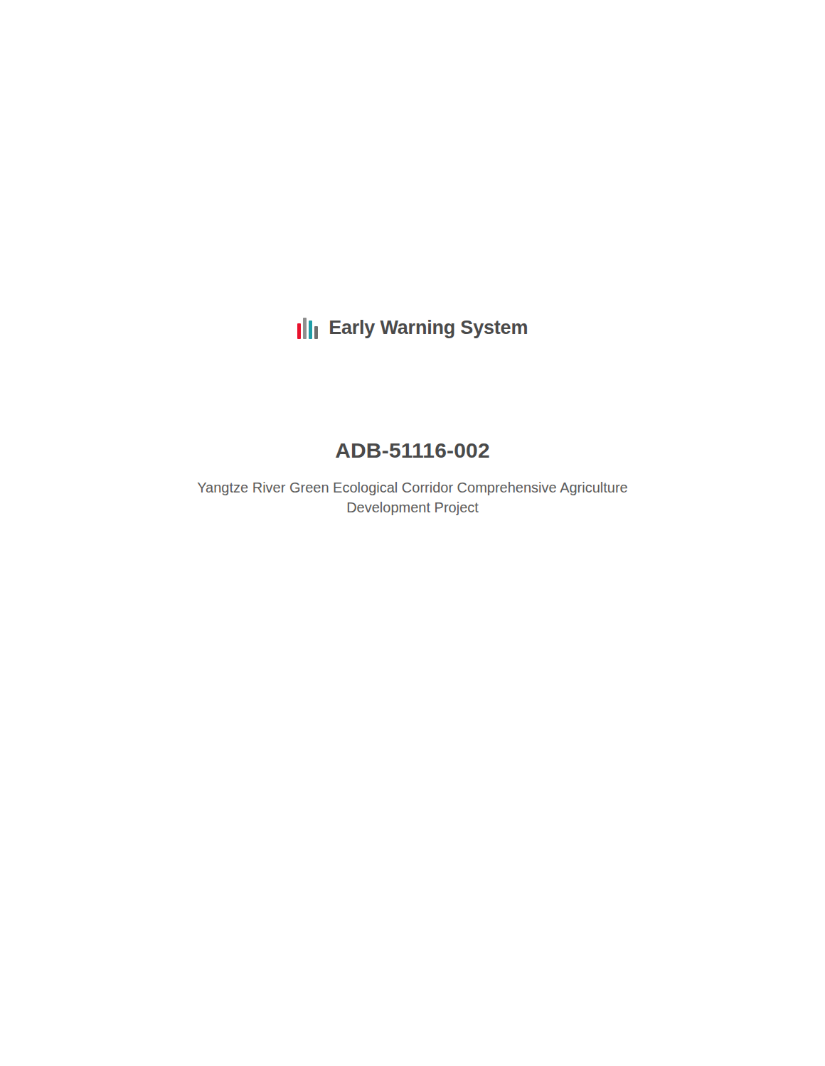Early Warning System
ADB-51116-002
Yangtze River Green Ecological Corridor Comprehensive Agriculture Development Project